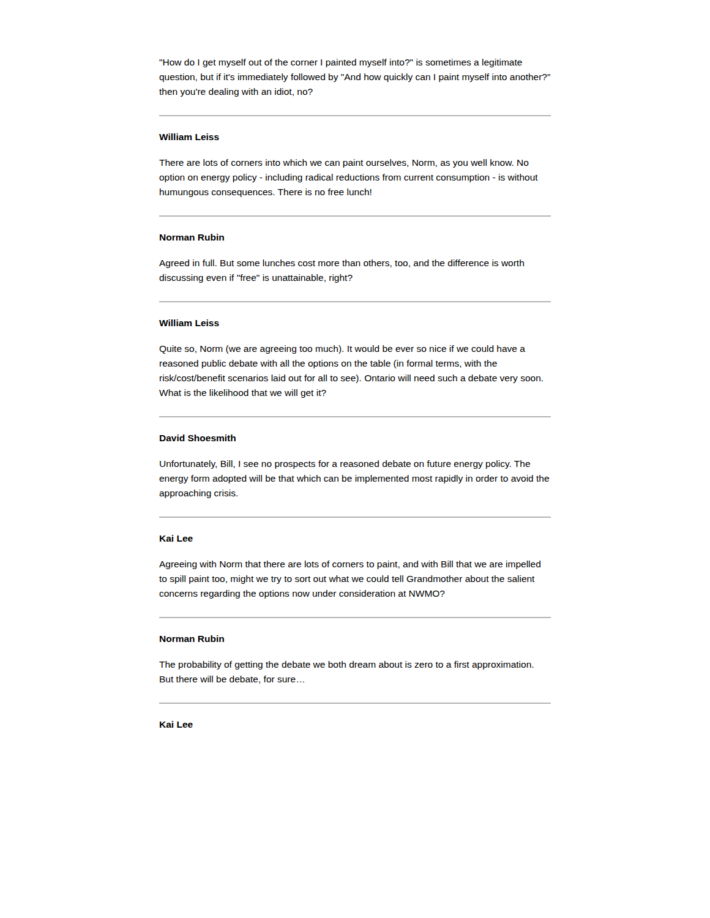"How do I get myself out of the corner I painted myself into?" is sometimes a legitimate question, but if it's immediately followed by "And how quickly can I paint myself into another?" then you're dealing with an idiot, no?
William Leiss
There are lots of corners into which we can paint ourselves, Norm, as you well know. No option on energy policy - including radical reductions from current consumption - is without humungous consequences. There is no free lunch!
Norman Rubin
Agreed in full. But some lunches cost more than others, too, and the difference is worth discussing even if "free" is unattainable, right?
William Leiss
Quite so, Norm (we are agreeing too much). It would be ever so nice if we could have a reasoned public debate with all the options on the table (in formal terms, with the risk/cost/benefit scenarios laid out for all to see). Ontario will need such a debate very soon. What is the likelihood that we will get it?
David Shoesmith
Unfortunately, Bill, I see no prospects for a reasoned debate on future energy policy. The energy form adopted will be that which can be implemented most rapidly in order to avoid the approaching crisis.
Kai Lee
Agreeing with Norm that there are lots of corners to paint, and with Bill that we are impelled to spill paint too, might we try to sort out what we could tell Grandmother about the salient concerns regarding the options now under consideration at NWMO?
Norman Rubin
The probability of getting the debate we both dream about is zero to a first approximation. But there will be debate, for sure…
Kai Lee